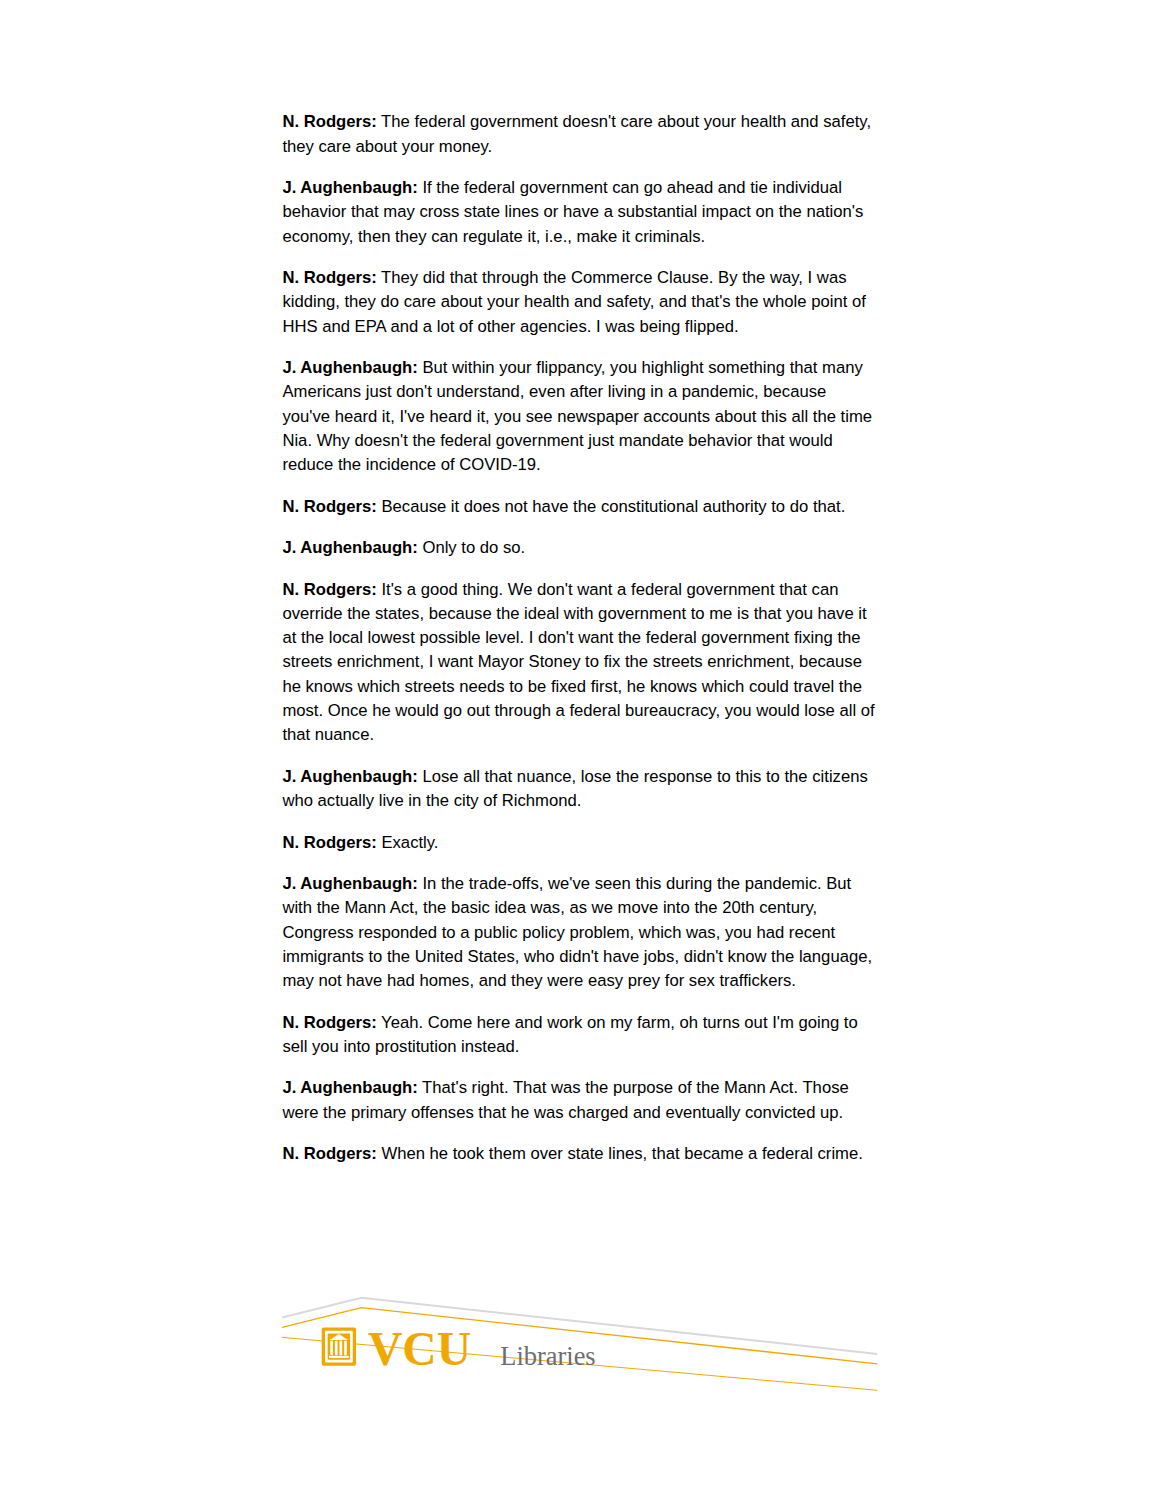N. Rodgers: The federal government doesn't care about your health and safety, they care about your money.
J. Aughenbaugh: If the federal government can go ahead and tie individual behavior that may cross state lines or have a substantial impact on the nation's economy, then they can regulate it, i.e., make it criminals.
N. Rodgers: They did that through the Commerce Clause. By the way, I was kidding, they do care about your health and safety, and that's the whole point of HHS and EPA and a lot of other agencies. I was being flipped.
J. Aughenbaugh: But within your flippancy, you highlight something that many Americans just don't understand, even after living in a pandemic, because you've heard it, I've heard it, you see newspaper accounts about this all the time Nia. Why doesn't the federal government just mandate behavior that would reduce the incidence of COVID-19.
N. Rodgers: Because it does not have the constitutional authority to do that.
J. Aughenbaugh: Only to do so.
N. Rodgers: It's a good thing. We don't want a federal government that can override the states, because the ideal with government to me is that you have it at the local lowest possible level. I don't want the federal government fixing the streets enrichment, I want Mayor Stoney to fix the streets enrichment, because he knows which streets needs to be fixed first, he knows which could travel the most. Once he would go out through a federal bureaucracy, you would lose all of that nuance.
J. Aughenbaugh: Lose all that nuance, lose the response to this to the citizens who actually live in the city of Richmond.
N. Rodgers: Exactly.
J. Aughenbaugh: In the trade-offs, we've seen this during the pandemic. But with the Mann Act, the basic idea was, as we move into the 20th century, Congress responded to a public policy problem, which was, you had recent immigrants to the United States, who didn't have jobs, didn't know the language, may not have had homes, and they were easy prey for sex traffickers.
N. Rodgers: Yeah. Come here and work on my farm, oh turns out I'm going to sell you into prostitution instead.
J. Aughenbaugh: That's right. That was the purpose of the Mann Act. Those were the primary offenses that he was charged and eventually convicted up.
N. Rodgers: When he took them over state lines, that became a federal crime.
VCU Libraries